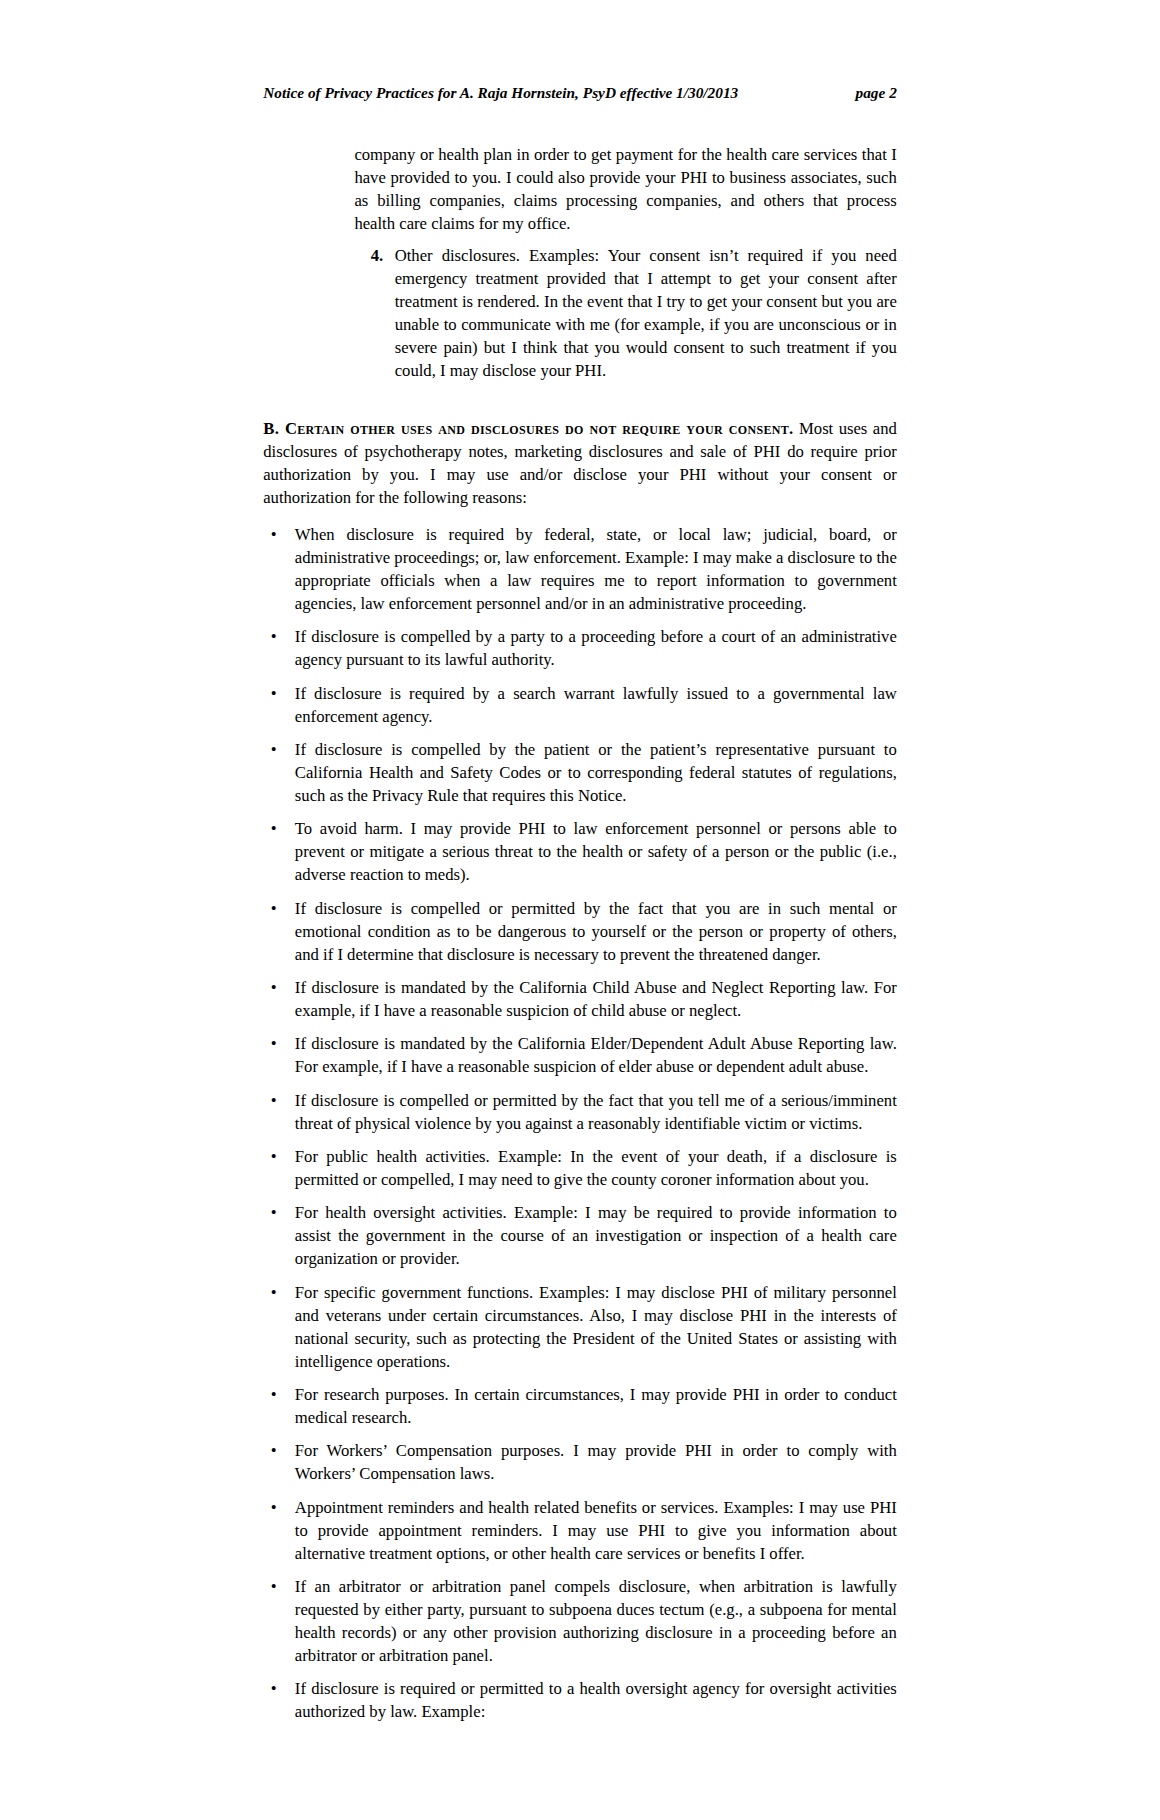Notice of Privacy Practices for A. Raja Hornstein, PsyD effective 1/30/2013 page 2
company or health plan in order to get payment for the health care services that I have provided to you. I could also provide your PHI to business associates, such as billing companies, claims processing companies, and others that process health care claims for my office.
4. Other disclosures. Examples: Your consent isn’t required if you need emergency treatment provided that I attempt to get your consent after treatment is rendered. In the event that I try to get your consent but you are unable to communicate with me (for example, if you are unconscious or in severe pain) but I think that you would consent to such treatment if you could, I may disclose your PHI.
B. Certain other uses and disclosures do not require your consent. Most uses and disclosures of psychotherapy notes, marketing disclosures and sale of PHI do require prior authorization by you. I may use and/or disclose your PHI without your consent or authorization for the following reasons:
When disclosure is required by federal, state, or local law; judicial, board, or administrative proceedings; or, law enforcement. Example: I may make a disclosure to the appropriate officials when a law requires me to report information to government agencies, law enforcement personnel and/or in an administrative proceeding.
If disclosure is compelled by a party to a proceeding before a court of an administrative agency pursuant to its lawful authority.
If disclosure is required by a search warrant lawfully issued to a governmental law enforcement agency.
If disclosure is compelled by the patient or the patient’s representative pursuant to California Health and Safety Codes or to corresponding federal statutes of regulations, such as the Privacy Rule that requires this Notice.
To avoid harm. I may provide PHI to law enforcement personnel or persons able to prevent or mitigate a serious threat to the health or safety of a person or the public (i.e., adverse reaction to meds).
If disclosure is compelled or permitted by the fact that you are in such mental or emotional condition as to be dangerous to yourself or the person or property of others, and if I determine that disclosure is necessary to prevent the threatened danger.
If disclosure is mandated by the California Child Abuse and Neglect Reporting law. For example, if I have a reasonable suspicion of child abuse or neglect.
If disclosure is mandated by the California Elder/Dependent Adult Abuse Reporting law. For example, if I have a reasonable suspicion of elder abuse or dependent adult abuse.
If disclosure is compelled or permitted by the fact that you tell me of a serious/imminent threat of physical violence by you against a reasonably identifiable victim or victims.
For public health activities. Example: In the event of your death, if a disclosure is permitted or compelled, I may need to give the county coroner information about you.
For health oversight activities. Example: I may be required to provide information to assist the government in the course of an investigation or inspection of a health care organization or provider.
For specific government functions. Examples: I may disclose PHI of military personnel and veterans under certain circumstances. Also, I may disclose PHI in the interests of national security, such as protecting the President of the United States or assisting with intelligence operations.
For research purposes. In certain circumstances, I may provide PHI in order to conduct medical research.
For Workers’ Compensation purposes. I may provide PHI in order to comply with Workers’ Compensation laws.
Appointment reminders and health related benefits or services. Examples: I may use PHI to provide appointment reminders. I may use PHI to give you information about alternative treatment options, or other health care services or benefits I offer.
If an arbitrator or arbitration panel compels disclosure, when arbitration is lawfully requested by either party, pursuant to subpoena duces tectum (e.g., a subpoena for mental health records) or any other provision authorizing disclosure in a proceeding before an arbitrator or arbitration panel.
If disclosure is required or permitted to a health oversight agency for oversight activities authorized by law. Example: